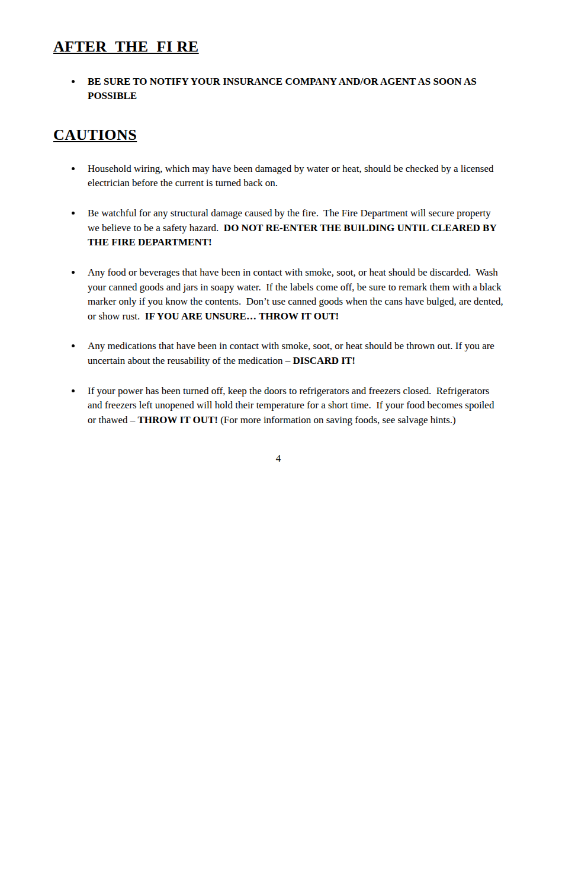AFTER THE FI RE
Be sure to notify your insurance company and/or agent as soon as possible
CAUTIONS
Household wiring, which may have been damaged by water or heat, should be checked by a licensed electrician before the current is turned back on.
Be watchful for any structural damage caused by the fire. The Fire Department will secure property we believe to be a safety hazard. DO NOT RE-ENTER THE BUILDING UNTIL CLEARED BY THE FIRE DEPARTMENT!
Any food or beverages that have been in contact with smoke, soot, or heat should be discarded. Wash your canned goods and jars in soapy water. If the labels come off, be sure to remark them with a black marker only if you know the contents. Don’t use canned goods when the cans have bulged, are dented, or show rust. IF YOU ARE UNSURE… THROW IT OUT!
Any medications that have been in contact with smoke, soot, or heat should be thrown out. If you are uncertain about the reusability of the medication – DISCARD IT!
If your power has been turned off, keep the doors to refrigerators and freezers closed. Refrigerators and freezers left unopened will hold their temperature for a short time. If your food becomes spoiled or thawed – THROW IT OUT! (For more information on saving foods, see salvage hints.)
4